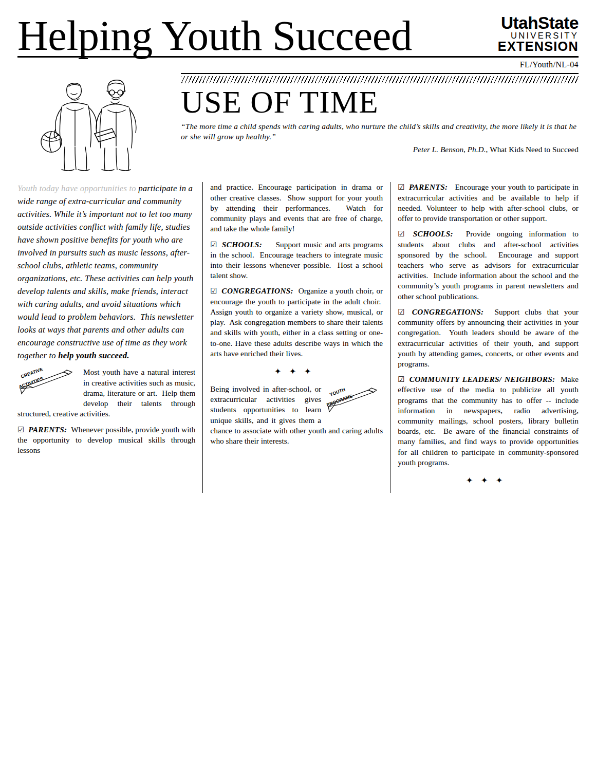Helping Youth Succeed
UtahState UNIVERSITY EXTENSION
FL/Youth/NL-04
USE OF TIME
“The more time a child spends with caring adults, who nurture the child’s skills and creativity, the more likely it is that he or she will grow up healthy.”
Peter L. Benson, Ph.D., What Kids Need to Succeed
Youth today have opportunities to participate in a wide range of extra-curricular and community activities. While it’s important not to let too many outside activities conflict with family life, studies have shown positive benefits for youth who are involved in pursuits such as music lessons, after-school clubs, athletic teams, community organizations, etc. These activities can help youth develop talents and skills, make friends, interact with caring adults, and avoid situations which would lead to problem behaviors. This newsletter looks at ways that parents and other adults can encourage constructive use of time as they work together to help youth succeed.
CREATIVE ACTIVITIES
Most youth have a natural interest in creative activities such as music, drama, literature or art. Help them develop their talents through structured, creative activities.
☑ PARENTS: Whenever possible, provide youth with the opportunity to develop musical skills through lessons
and practice. Encourage participation in drama or other creative classes. Show support for your youth by attending their performances. Watch for community plays and events that are free of charge, and take the whole family!
☑ SCHOOLS: Support music and arts programs in the school. Encourage teachers to integrate music into their lessons whenever possible. Host a school talent show.
☑ CONGREGATIONS: Organize a youth choir, or encourage the youth to participate in the adult choir. Assign youth to organize a variety show, musical, or play. Ask congregation members to share their talents and skills with youth, either in a class setting or one-to-one. Have these adults describe ways in which the arts have enriched their lives.
✦✦✦
YOUTH PROGRAMS
Being involved in after-school, or extracurricular activities gives students opportunities to learn unique skills, and it gives them a chance to associate with other youth and caring adults who share their interests.
☑ PARENTS: Encourage your youth to participate in extracurricular activities and be available to help if needed. Volunteer to help with after-school clubs, or offer to provide transportation or other support.
☑ SCHOOLS: Provide ongoing information to students about clubs and after-school activities sponsored by the school. Encourage and support teachers who serve as advisors for extracurricular activities. Include information about the school and the community’s youth programs in parent newsletters and other school publications.
☑ CONGREGATIONS: Support clubs that your community offers by announcing their activities in your congregation. Youth leaders should be aware of the extracurricular activities of their youth, and support youth by attending games, concerts, or other events and programs.
☑ COMMUNITY LEADERS/ NEIGHBORS: Make effective use of the media to publicize all youth programs that the community has to offer -- include information in newspapers, radio advertising, community mailings, school posters, library bulletin boards, etc. Be aware of the financial constraints of many families, and find ways to provide opportunities for all children to participate in community-sponsored youth programs.
✦✦✦